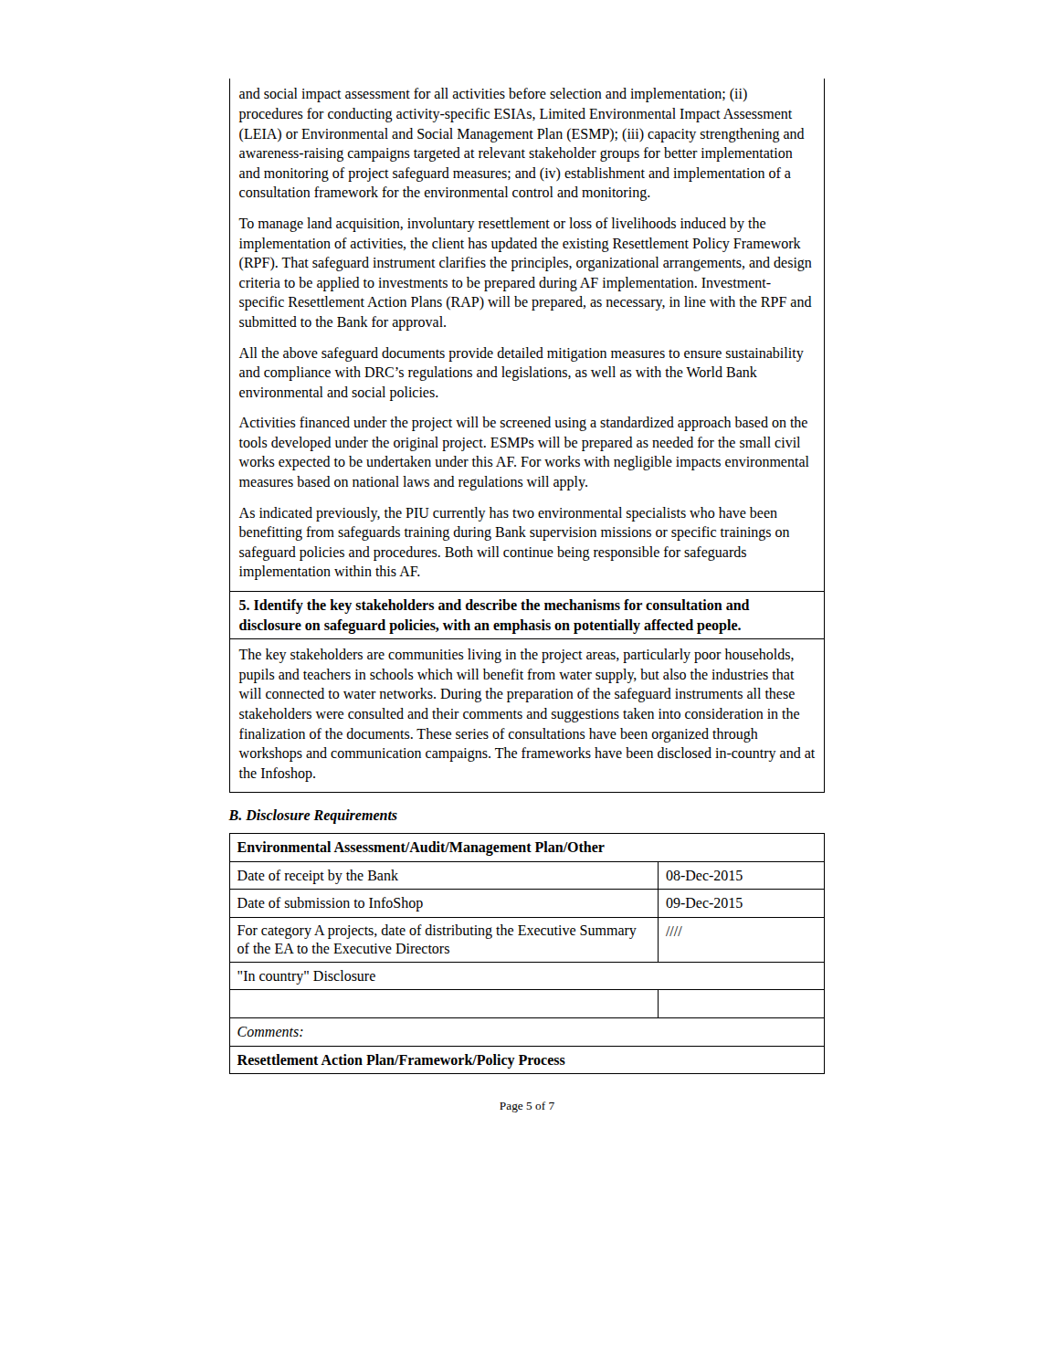and social impact assessment for all activities before selection and implementation; (ii) procedures for conducting activity-specific ESIAs, Limited Environmental Impact Assessment (LEIA) or Environmental and Social Management Plan (ESMP); (iii) capacity strengthening and awareness-raising campaigns targeted at relevant stakeholder groups for better implementation and monitoring of project safeguard measures; and (iv) establishment and implementation of a consultation framework for the environmental control and monitoring.
To manage land acquisition, involuntary resettlement or loss of livelihoods induced by the implementation of activities, the client has updated the existing Resettlement Policy Framework (RPF). That safeguard instrument clarifies the principles, organizational arrangements, and design criteria to be applied to investments to be prepared during AF implementation. Investment-specific Resettlement Action Plans (RAP) will be prepared, as necessary, in line with the RPF and submitted to the Bank for approval.
All the above safeguard documents provide detailed mitigation measures to ensure sustainability and compliance with DRC’s regulations and legislations, as well as with the World Bank environmental and social policies.
Activities financed under the project will be screened using a standardized approach based on the tools developed under the original project. ESMPs will be prepared as needed for the small civil works expected to be undertaken under this AF. For works with negligible impacts environmental measures based on national laws and regulations will apply.
As indicated previously, the PIU currently has two environmental specialists who have been benefitting from safeguards training during Bank supervision missions or specific trainings on safeguard policies and procedures. Both will continue being responsible for safeguards implementation within this AF.
5. Identify the key stakeholders and describe the mechanisms for consultation and disclosure on safeguard policies, with an emphasis on potentially affected people.
The key stakeholders are communities living in the project areas, particularly poor households, pupils and teachers in schools which will benefit from water supply, but also the industries that will connected to water networks. During the preparation of the safeguard instruments all these stakeholders were consulted and their comments and suggestions taken into consideration in the finalization of the documents. These series of consultations have been organized through workshops and communication campaigns. The frameworks have been disclosed in-country and at the Infoshop.
B. Disclosure Requirements
| Environmental Assessment/Audit/Management Plan/Other |
| Date of receipt by the Bank | 08-Dec-2015 |
| Date of submission to InfoShop | 09-Dec-2015 |
| For category A projects, date of distributing the Executive Summary of the EA to the Executive Directors | //// |
| "In country" Disclosure |
| Comments: |
| Resettlement Action Plan/Framework/Policy Process |
Page 5 of 7